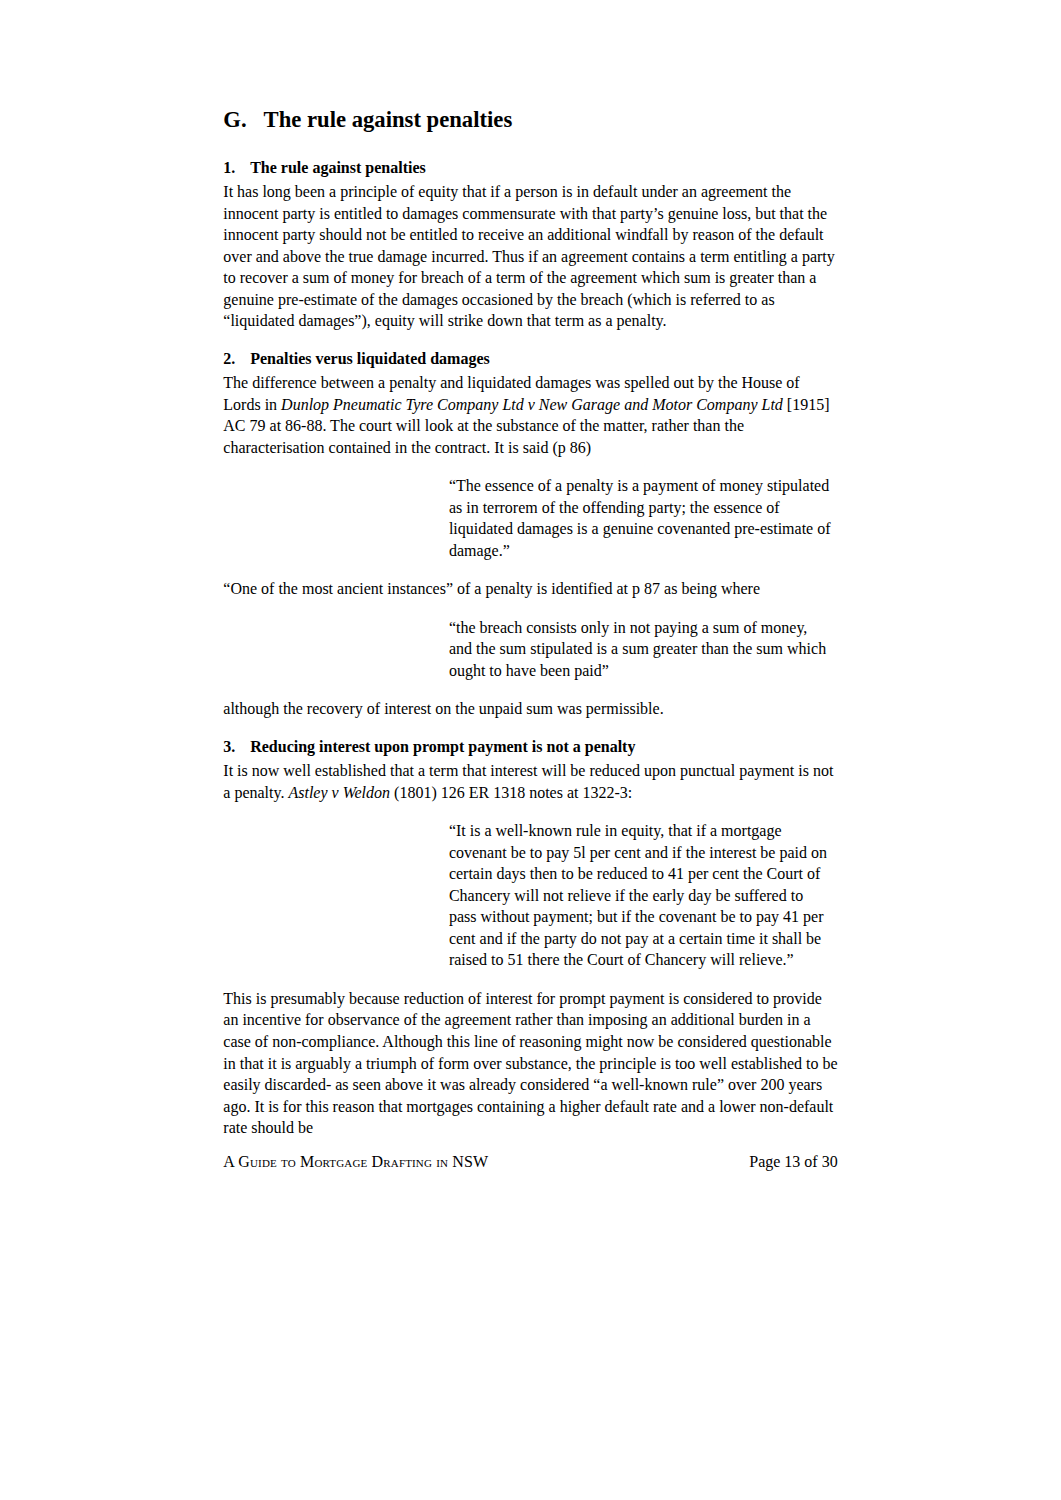G. The rule against penalties
1. The rule against penalties
It has long been a principle of equity that if a person is in default under an agreement the innocent party is entitled to damages commensurate with that party’s genuine loss, but that the innocent party should not be entitled to receive an additional windfall by reason of the default over and above the true damage incurred. Thus if an agreement contains a term entitling a party to recover a sum of money for breach of a term of the agreement which sum is greater than a genuine pre-estimate of the damages occasioned by the breach (which is referred to as “liquidated damages”), equity will strike down that term as a penalty.
2. Penalties verus liquidated damages
The difference between a penalty and liquidated damages was spelled out by the House of Lords in Dunlop Pneumatic Tyre Company Ltd v New Garage and Motor Company Ltd [1915] AC 79 at 86-88. The court will look at the substance of the matter, rather than the characterisation contained in the contract. It is said (p 86)
“The essence of a penalty is a payment of money stipulated as in terrorem of the offending party; the essence of liquidated damages is a genuine covenanted pre-estimate of damage.”
“One of the most ancient instances” of a penalty is identified at p 87 as being where
“the breach consists only in not paying a sum of money, and the sum stipulated is a sum greater than the sum which ought to have been paid”
although the recovery of interest on the unpaid sum was permissible.
3. Reducing interest upon prompt payment is not a penalty
It is now well established that a term that interest will be reduced upon punctual payment is not a penalty. Astley v Weldon (1801) 126 ER 1318 notes at 1322-3:
“It is a well-known rule in equity, that if a mortgage covenant be to pay 5l per cent and if the interest be paid on certain days then to be reduced to 41 per cent the Court of Chancery will not relieve if the early day be suffered to pass without payment; but if the covenant be to pay 41 per cent and if the party do not pay at a certain time it shall be raised to 51 there the Court of Chancery will relieve.”
This is presumably because reduction of interest for prompt payment is considered to provide an incentive for observance of the agreement rather than imposing an additional burden in a case of non-compliance. Although this line of reasoning might now be considered questionable in that it is arguably a triumph of form over substance, the principle is too well established to be easily discarded- as seen above it was already considered “a well-known rule” over 200 years ago. It is for this reason that mortgages containing a higher default rate and a lower non-default rate should be
A Guide to Mortgage Drafting in NSW Page 13 of 30